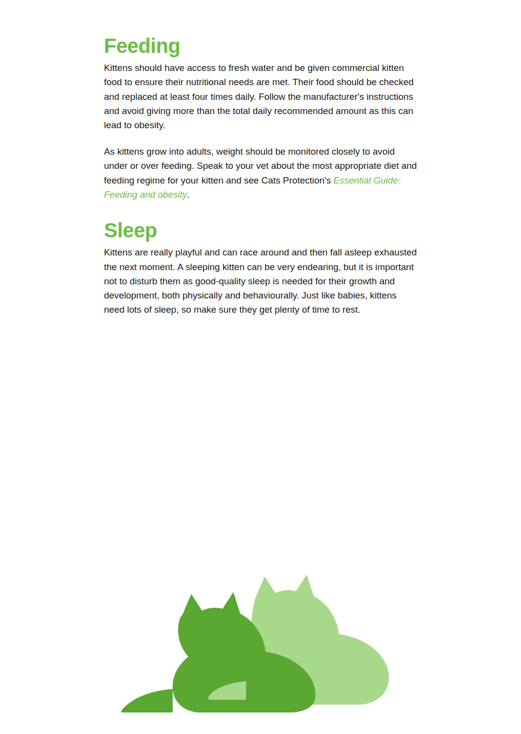Feeding
Kittens should have access to fresh water and be given commercial kitten food to ensure their nutritional needs are met. Their food should be checked and replaced at least four times daily. Follow the manufacturer's instructions and avoid giving more than the total daily recommended amount as this can lead to obesity.
As kittens grow into adults, weight should be monitored closely to avoid under or over feeding. Speak to your vet about the most appropriate diet and feeding regime for your kitten and see Cats Protection's Essential Guide: Feeding and obesity.
Sleep
Kittens are really playful and can race around and then fall asleep exhausted the next moment. A sleeping kitten can be very endearing, but it is important not to disturb them as good-quality sleep is needed for their growth and development, both physically and behaviourally. Just like babies, kittens need lots of sleep, so make sure they get plenty of time to rest.